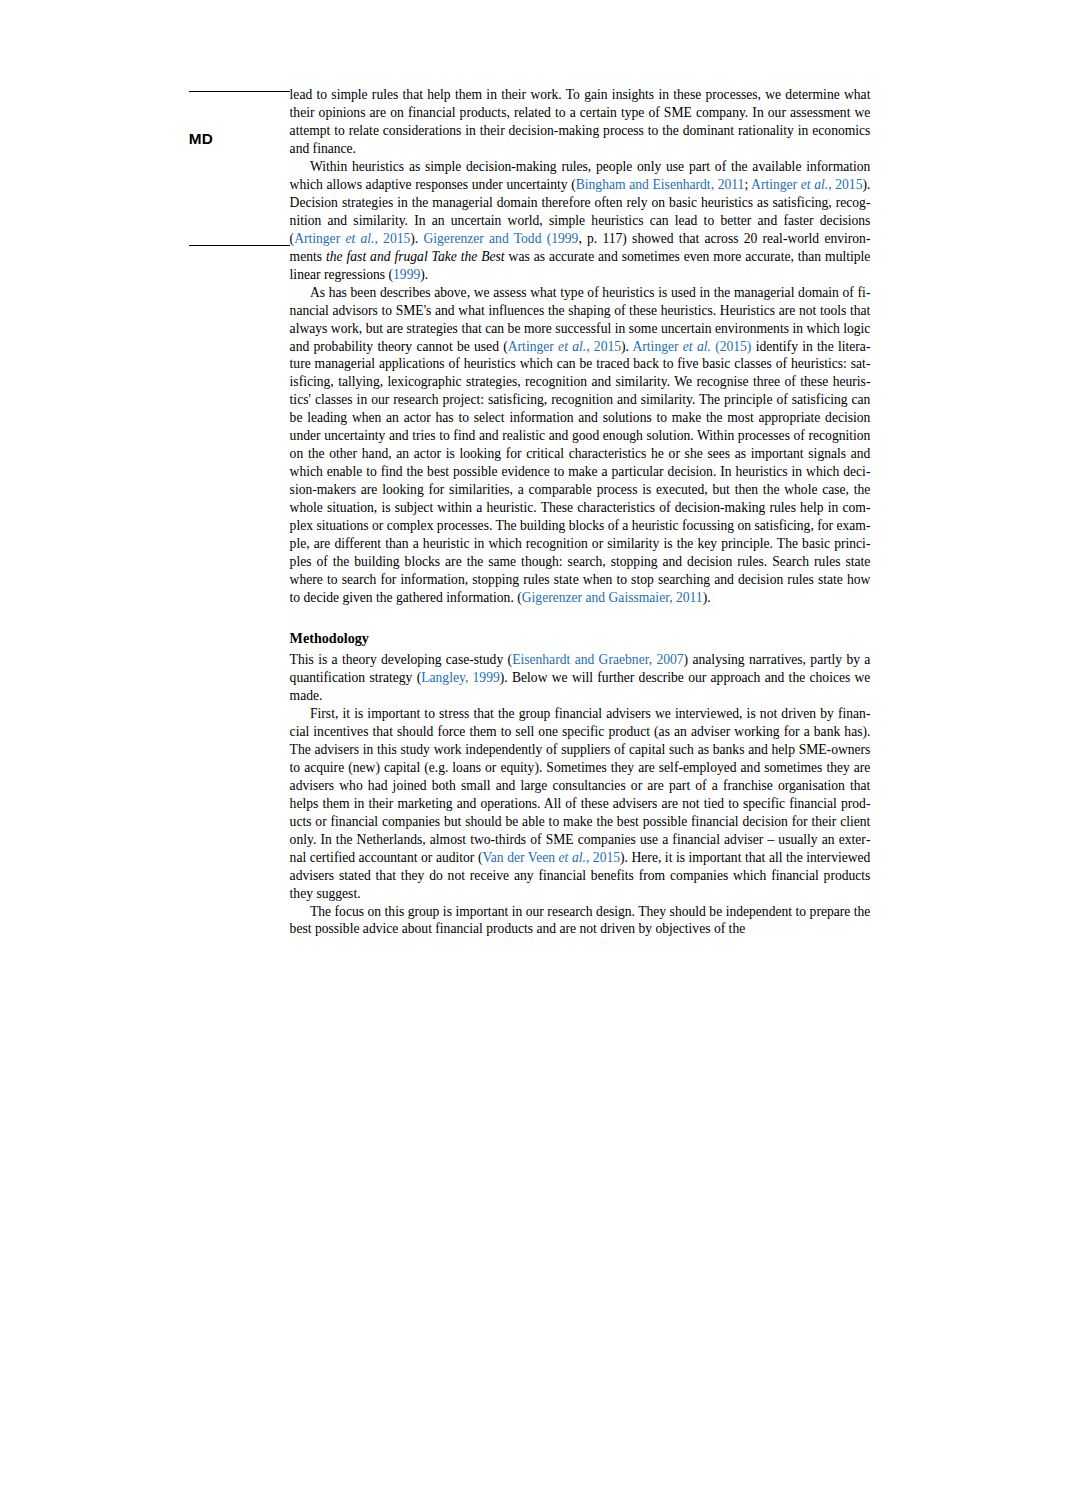MD
lead to simple rules that help them in their work. To gain insights in these processes, we determine what their opinions are on financial products, related to a certain type of SME company. In our assessment we attempt to relate considerations in their decision-making process to the dominant rationality in economics and finance.
Within heuristics as simple decision-making rules, people only use part of the available information which allows adaptive responses under uncertainty (Bingham and Eisenhardt, 2011; Artinger et al., 2015). Decision strategies in the managerial domain therefore often rely on basic heuristics as satisficing, recognition and similarity. In an uncertain world, simple heuristics can lead to better and faster decisions (Artinger et al., 2015). Gigerenzer and Todd (1999, p. 117) showed that across 20 real-world environments the fast and frugal Take the Best was as accurate and sometimes even more accurate, than multiple linear regressions (1999).
As has been describes above, we assess what type of heuristics is used in the managerial domain of financial advisors to SME's and what influences the shaping of these heuristics. Heuristics are not tools that always work, but are strategies that can be more successful in some uncertain environments in which logic and probability theory cannot be used (Artinger et al., 2015). Artinger et al. (2015) identify in the literature managerial applications of heuristics which can be traced back to five basic classes of heuristics: satisficing, tallying, lexicographic strategies, recognition and similarity. We recognise three of these heuristics' classes in our research project: satisficing, recognition and similarity. The principle of satisficing can be leading when an actor has to select information and solutions to make the most appropriate decision under uncertainty and tries to find and realistic and good enough solution. Within processes of recognition on the other hand, an actor is looking for critical characteristics he or she sees as important signals and which enable to find the best possible evidence to make a particular decision. In heuristics in which decision-makers are looking for similarities, a comparable process is executed, but then the whole case, the whole situation, is subject within a heuristic. These characteristics of decision-making rules help in complex situations or complex processes. The building blocks of a heuristic focussing on satisficing, for example, are different than a heuristic in which recognition or similarity is the key principle. The basic principles of the building blocks are the same though: search, stopping and decision rules. Search rules state where to search for information, stopping rules state when to stop searching and decision rules state how to decide given the gathered information. (Gigerenzer and Gaissmaier, 2011).
Methodology
This is a theory developing case-study (Eisenhardt and Graebner, 2007) analysing narratives, partly by a quantification strategy (Langley, 1999). Below we will further describe our approach and the choices we made.
First, it is important to stress that the group financial advisers we interviewed, is not driven by financial incentives that should force them to sell one specific product (as an adviser working for a bank has). The advisers in this study work independently of suppliers of capital such as banks and help SME-owners to acquire (new) capital (e.g. loans or equity). Sometimes they are self-employed and sometimes they are advisers who had joined both small and large consultancies or are part of a franchise organisation that helps them in their marketing and operations. All of these advisers are not tied to specific financial products or financial companies but should be able to make the best possible financial decision for their client only. In the Netherlands, almost two-thirds of SME companies use a financial adviser – usually an external certified accountant or auditor (Van der Veen et al., 2015). Here, it is important that all the interviewed advisers stated that they do not receive any financial benefits from companies which financial products they suggest.
The focus on this group is important in our research design. They should be independent to prepare the best possible advice about financial products and are not driven by objectives of the